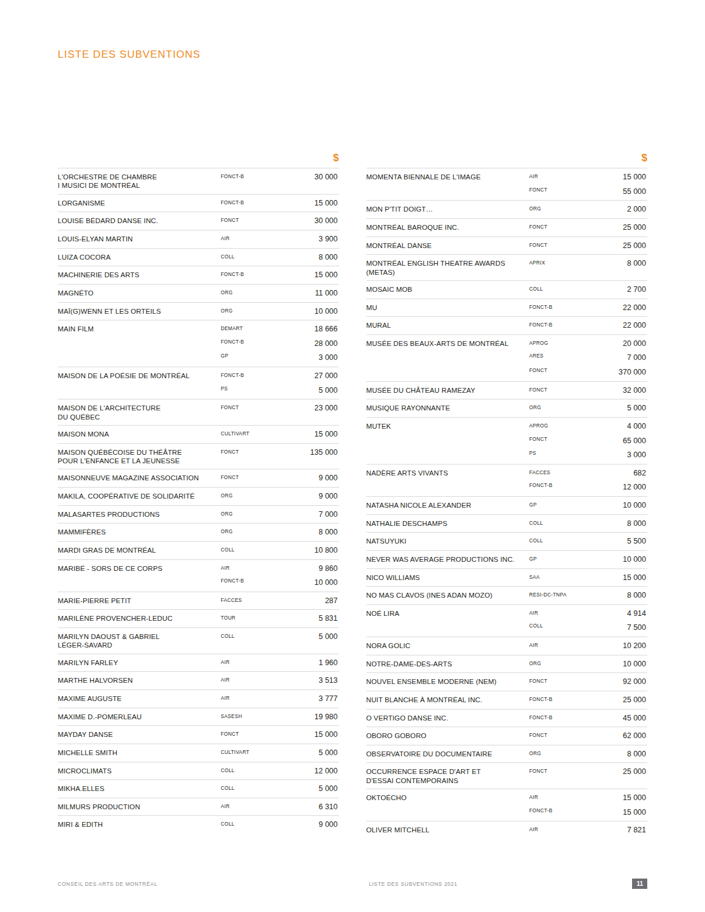Liste des subventions
$
| L'ORCHESTRE DE CHAMBRE I MUSICI DE MONTRÉAL | FONCT-B | 30 000 |
| LORGANISME | FONCT-B | 15 000 |
| LOUISE BÉDARD DANSE INC. | FONCT | 30 000 |
| LOUIS-ELYAN MARTIN | AIR | 3 900 |
| LUIZA COCORA | COLL | 8 000 |
| MACHINERIE DES ARTS | FONCT-B | 15 000 |
| MAGNÉTO | ORG | 11 000 |
| MAÏ(G)WENN ET LES ORTEILS | ORG | 10 000 |
| MAIN FILM | DEMART | 18 666 |
| | FONCT-B | 28 000 |
| | GP | 3 000 |
| MAISON DE LA POÉSIE DE MONTRÉAL | FONCT-B | 27 000 |
| | PS | 5 000 |
| MAISON DE L'ARCHITECTURE DU QUÉBEC | FONCT | 23 000 |
| MAISON MONA | CULTIVART | 15 000 |
| MAISON QUÉBÉCOISE DU THÉÂTRE POUR L'ENFANCE ET LA JEUNESSE | FONCT | 135 000 |
| MAISONNEUVE MAGAZINE ASSOCIATION | FONCT | 9 000 |
| MAKILA, COOPÉRATIVE DE SOLIDARITÉ | ORG | 9 000 |
| MALASARTES PRODUCTIONS | ORG | 7 000 |
| MAMMIFÈRES | ORG | 8 000 |
| MARDI GRAS DE MONTRÉAL | COLL | 10 800 |
| MARIBÉ - SORS DE CE CORPS | AIR | 9 860 |
| | FONCT-B | 10 000 |
| MARIE-PIERRE PETIT | FACCES | 287 |
| MARILÈNE PROVENCHER-LEDUC | TOUR | 5 831 |
| MARILYN DAOUST & GABRIEL LÉGER-SAVARD | COLL | 5 000 |
| MARILYN FARLEY | AIR | 1 960 |
| MARTHE HALVORSEN | AIR | 3 513 |
| MAXIME AUGUSTE | AIR | 3 777 |
| MAXIME D.-POMERLEAU | SASESH | 19 980 |
| MAYDAY DANSE | FONCT | 15 000 |
| MICHELLE SMITH | CULTIVART | 5 000 |
| MICROCLIMATS | COLL | 12 000 |
| MIKHA.ELLES | COLL | 5 000 |
| MILMURS PRODUCTION | AIR | 6 310 |
| MIRI & EDITH | COLL | 9 000 |
$
| MOMENTA BIENNALE DE L'IMAGE | AIR | 15 000 |
| | FONCT | 55 000 |
| MON P'TIT DOIGT… | ORG | 2 000 |
| MONTRÉAL BAROQUE INC. | FONCT | 25 000 |
| MONTRÉAL DANSE | FONCT | 25 000 |
| MONTRÉAL ENGLISH THEATRE AWARDS (METAS) | APRIX | 8 000 |
| MOSAIC MOB | COLL | 2 700 |
| MU | FONCT-B | 22 000 |
| MURAL | FONCT-B | 22 000 |
| MUSÉE DES BEAUX-ARTS DE MONTRÉAL | APROG | 20 000 |
| | ARES | 7 000 |
| | FONCT | 370 000 |
| MUSÉE DU CHÂTEAU RAMEZAY | FONCT | 32 000 |
| MUSIQUE RAYONNANTE | ORG | 5 000 |
| MUTEK | APROG | 4 000 |
| | FONCT | 65 000 |
| | PS | 3 000 |
| NADÈRE ARTS VIVANTS | FACCES | 682 |
| | FONCT-B | 12 000 |
| NATASHA NICOLE ALEXANDER | GP | 10 000 |
| NATHALIE DESCHAMPS | COLL | 8 000 |
| NATSUYUKI | COLL | 5 500 |
| NEVER WAS AVERAGE PRODUCTIONS INC. | GP | 10 000 |
| NICO WILLIAMS | SAA | 15 000 |
| NO MAS CLAVOS (INES ADAN MOZO) | RESI-DC-TNPA | 8 000 |
| NOÉ LIRA | AIR | 4 914 |
| | COLL | 7 500 |
| NORA GOLIC | AIR | 10 200 |
| NOTRE-DAME-DES-ARTS | ORG | 10 000 |
| NOUVEL ENSEMBLE MODERNE (NEM) | FONCT | 92 000 |
| NUIT BLANCHE À MONTRÉAL INC. | FONCT-B | 25 000 |
| O VERTIGO DANSE INC. | FONCT-B | 45 000 |
| OBORO GOBORO | FONCT | 62 000 |
| OBSERVATOIRE DU DOCUMENTAIRE | ORG | 8 000 |
| OCCURRENCE ESPACE D'ART ET D'ESSAI CONTEMPORAINS | FONCT | 25 000 |
| OKTOÉCHO | AIR | 15 000 |
| | FONCT-B | 15 000 |
| OLIVER MITCHELL | AIR | 7 821 |
Conseil des arts de Montréal
Liste des subventions 2021
11